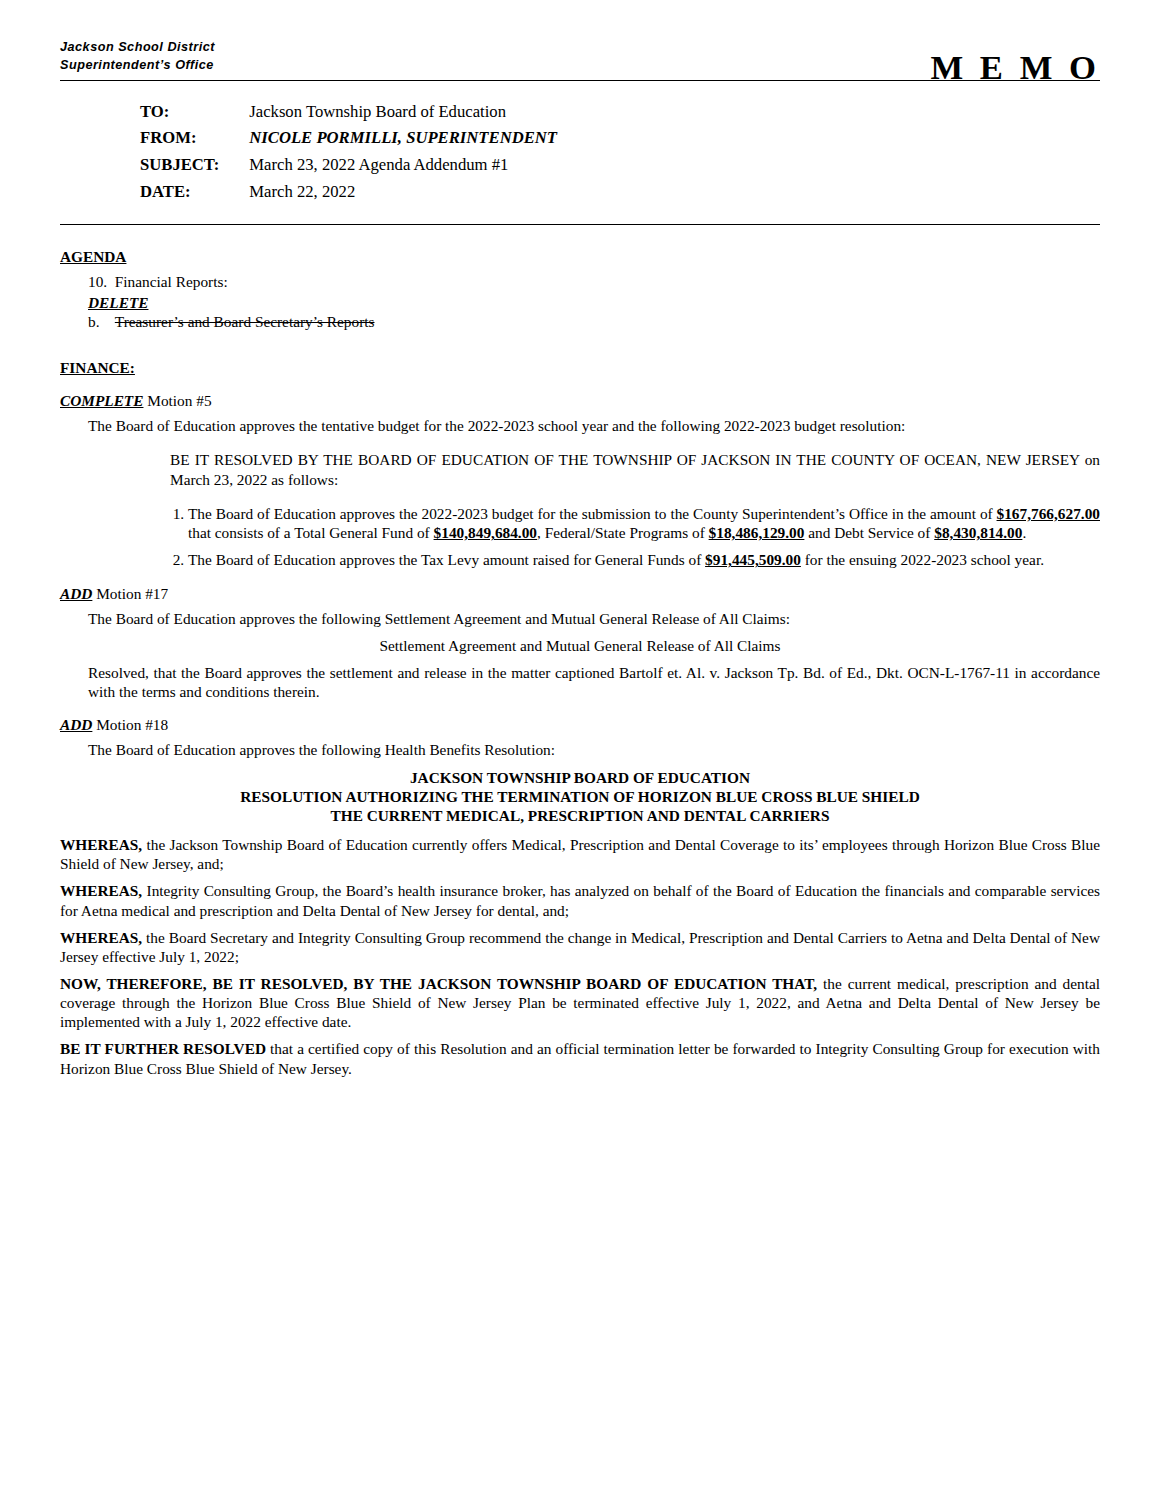Jackson School District
Superintendent’s Office
M E M O
| TO: | Jackson Township Board of Education |
| FROM: | NICOLE PORMILLI, SUPERINTENDENT |
| SUBJECT: | March 23, 2022 Agenda Addendum #1 |
| DATE: | March 22, 2022 |
AGENDA
10. Financial Reports:
DELETE
b. Treasurer’s and Board Secretary’s Reports
FINANCE:
COMPLETE Motion #5
The Board of Education approves the tentative budget for the 2022-2023 school year and the following 2022-2023 budget resolution:
BE IT RESOLVED BY THE BOARD OF EDUCATION OF THE TOWNSHIP OF JACKSON IN THE COUNTY OF OCEAN, NEW JERSEY on March 23, 2022 as follows:
The Board of Education approves the 2022-2023 budget for the submission to the County Superintendent’s Office in the amount of $167,766,627.00 that consists of a Total General Fund of $140,849,684.00, Federal/State Programs of $18,486,129.00 and Debt Service of $8,430,814.00.
The Board of Education approves the Tax Levy amount raised for General Funds of $91,445,509.00 for the ensuing 2022-2023 school year.
ADD Motion #17
The Board of Education approves the following Settlement Agreement and Mutual General Release of All Claims:
Settlement Agreement and Mutual General Release of All Claims
Resolved, that the Board approves the settlement and release in the matter captioned Bartolf et. Al. v. Jackson Tp. Bd. of Ed., Dkt. OCN-L-1767-11 in accordance with the terms and conditions therein.
ADD Motion #18
The Board of Education approves the following Health Benefits Resolution:
JACKSON TOWNSHIP BOARD OF EDUCATION
RESOLUTION AUTHORIZING THE TERMINATION OF HORIZON BLUE CROSS BLUE SHIELD
THE CURRENT MEDICAL, PRESCRIPTION AND DENTAL CARRIERS
WHEREAS, the Jackson Township Board of Education currently offers Medical, Prescription and Dental Coverage to its’ employees through Horizon Blue Cross Blue Shield of New Jersey, and;
WHEREAS, Integrity Consulting Group, the Board’s health insurance broker, has analyzed on behalf of the Board of Education the financials and comparable services for Aetna medical and prescription and Delta Dental of New Jersey for dental, and;
WHEREAS, the Board Secretary and Integrity Consulting Group recommend the change in Medical, Prescription and Dental Carriers to Aetna and Delta Dental of New Jersey effective July 1, 2022;
NOW, THEREFORE, BE IT RESOLVED, BY THE JACKSON TOWNSHIP BOARD OF EDUCATION THAT, the current medical, prescription and dental coverage through the Horizon Blue Cross Blue Shield of New Jersey Plan be terminated effective July 1, 2022, and Aetna and Delta Dental of New Jersey be implemented with a July 1, 2022 effective date.
BE IT FURTHER RESOLVED that a certified copy of this Resolution and an official termination letter be forwarded to Integrity Consulting Group for execution with Horizon Blue Cross Blue Shield of New Jersey.